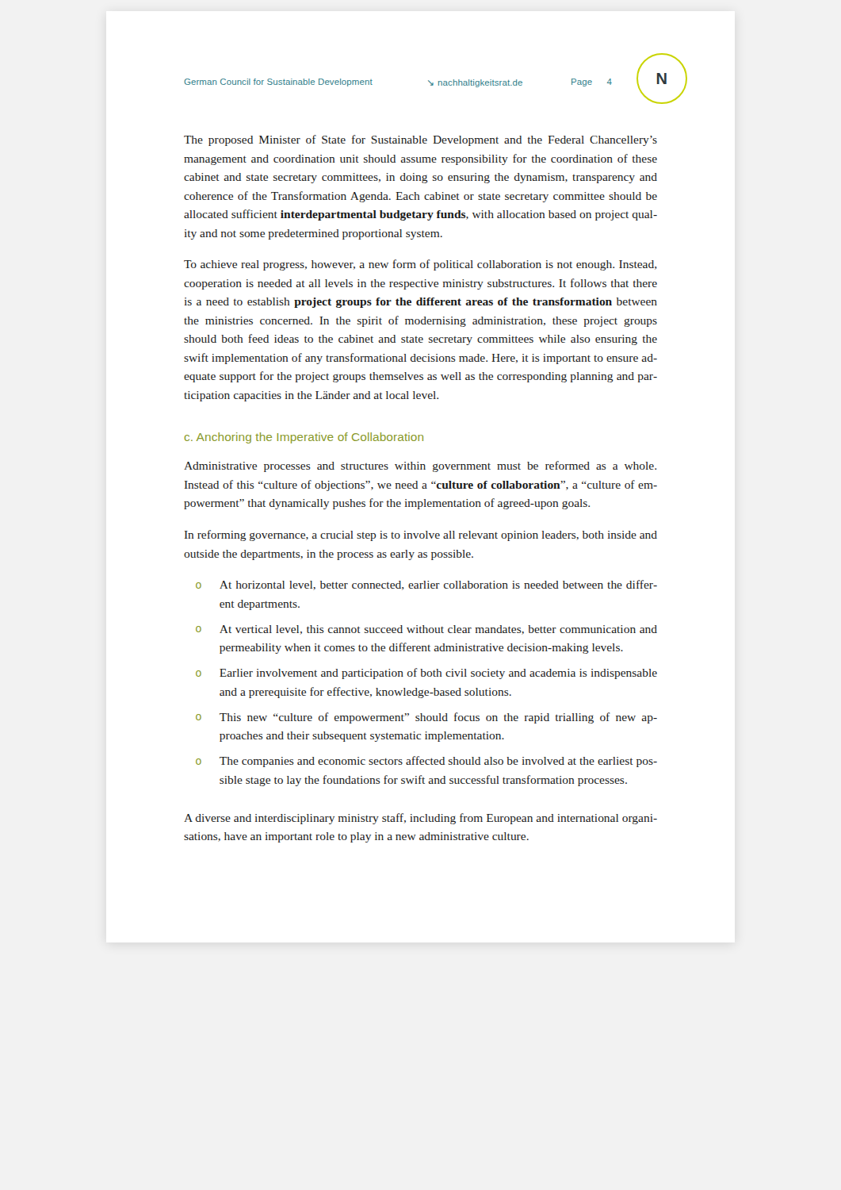N
German Council for Sustainable Development
↘nachhaltigkeitsrat.de
Page4
The proposed Minister of State for Sustainable Development and the Federal Chancellery’s management and coordination unit should assume responsibility for the coordination of these cabinet and state secretary committees, in doing so ensuring the dynamism, transparency and coherence of the Transformation Agenda. Each cabinet or state secretary committee should be allocated sufficient interdepartmental budgetary funds, with allocation based on project quality and not some predetermined proportional system.
To achieve real progress, however, a new form of political collaboration is not enough. Instead, cooperation is needed at all levels in the respective ministry substructures. It follows that there is a need to establish project groups for the different areas of the transformation between the ministries concerned. In the spirit of modernising administration, these project groups should both feed ideas to the cabinet and state secretary committees while also ensuring the swift implementation of any transformational decisions made. Here, it is important to ensure adequate support for the project groups themselves as well as the corresponding planning and participation capacities in the Länder and at local level.
c. Anchoring the Imperative of Collaboration
Administrative processes and structures within government must be reformed as a whole. Instead of this “culture of objections”, we need a “culture of collaboration”, a “culture of empowerment” that dynamically pushes for the implementation of agreed-upon goals.
In reforming governance, a crucial step is to involve all relevant opinion leaders, both inside and outside the departments, in the process as early as possible.
At horizontal level, better connected, earlier collaboration is needed between the different departments.
At vertical level, this cannot succeed without clear mandates, better communication and permeability when it comes to the different administrative decision-making levels.
Earlier involvement and participation of both civil society and academia is indispensable and a prerequisite for effective, knowledge-based solutions.
This new “culture of empowerment” should focus on the rapid trialling of new approaches and their subsequent systematic implementation.
The companies and economic sectors affected should also be involved at the earliest possible stage to lay the foundations for swift and successful transformation processes.
A diverse and interdisciplinary ministry staff, including from European and international organisations, have an important role to play in a new administrative culture.